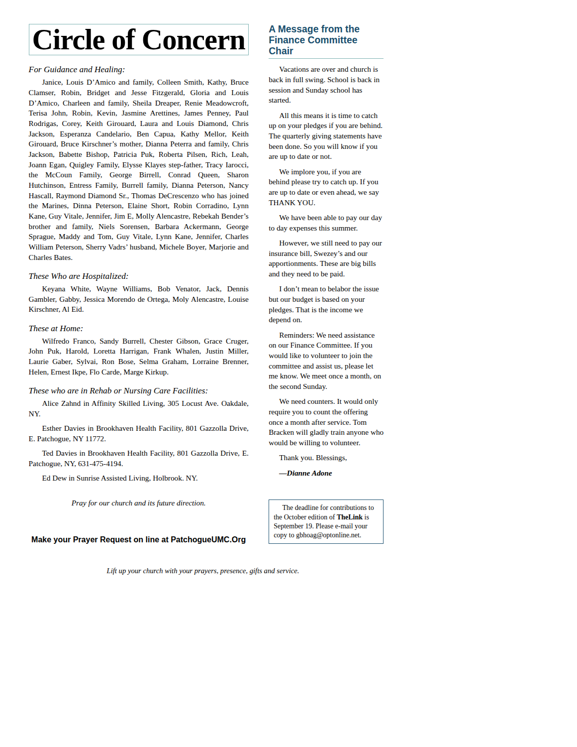Circle of Concern
For Guidance and Healing:
Janice, Louis D’Amico and family, Colleen Smith, Kathy, Bruce Clamser, Robin, Bridget and Jesse Fitzgerald, Gloria and Louis D’Amico, Charleen and family, Sheila Dreaper, Renie Meadowcroft, Terisa John, Robin, Kevin, Jasmine Arettines, James Penney, Paul Rodrigas, Corey, Keith Girouard, Laura and Louis Diamond, Chris Jackson, Esperanza Candelario, Ben Capua, Kathy Mellor, Keith Girouard, Bruce Kirschner’s mother, Dianna Peterra and family, Chris Jackson, Babette Bishop, Patricia Puk, Roberta Pilsen, Rich, Leah, Joann Egan, Quigley Family, Elysse Klayes step-father, Tracy Iarocci, the McCoun Family, George Birrell, Conrad Queen, Sharon Hutchinson, Entress Family, Burrell family, Dianna Peterson, Nancy Hascall, Raymond Diamond Sr., Thomas DeCrescenzo who has joined the Marines, Dinna Peterson, Elaine Short, Robin Corradino, Lynn Kane, Guy Vitale, Jennifer, Jim E, Molly Alencastre, Rebekah Bender’s brother and family, Niels Sorensen, Barbara Ackermann, George Sprague, Maddy and Tom, Guy Vitale, Lynn Kane, Jennifer, Charles William Peterson, Sherry Vadrs’ husband, Michele Boyer, Marjorie and Charles Bates.
These Who are Hospitalized:
Keyana White, Wayne Williams, Bob Venator, Jack, Dennis Gambler, Gabby, Jessica Morendo de Ortega, Moly Alencastre, Louise Kirschner, Al Eid.
These at Home:
Wilfredo Franco, Sandy Burrell, Chester Gibson, Grace Cruger, John Puk, Harold, Loretta Harrigan, Frank Whalen, Justin Miller, Laurie Gaber, Sylvai, Ron Bose, Selma Graham, Lorraine Brenner, Helen, Ernest Ikpe, Flo Carde, Marge Kirkup.
These who are in Rehab or Nursing Care Facilities:
Alice Zahnd in Affinity Skilled Living, 305 Locust Ave. Oakdale, NY.
Esther Davies in Brookhaven Health Facility, 801 Gazzolla Drive, E. Patchogue, NY 11772.
Ted Davies in Brookhaven Health Facility, 801 Gazzolla Drive, E. Patchogue, NY, 631-475-4194.
Ed Dew in Sunrise Assisted Living, Holbrook. NY.
Pray for our church and its future direction.
Make your Prayer Request on line at PatchogueUMC.Org
A Message from the Finance Committee Chair
Vacations are over and church is back in full swing. School is back in session and Sunday school has started.
All this means it is time to catch up on your pledges if you are behind. The quarterly giving statements have been done. So you will know if you are up to date or not.
We implore you, if you are behind please try to catch up. If you are up to date or even ahead, we say THANK YOU.
We have been able to pay our day to day expenses this summer.
However, we still need to pay our insurance bill, Swezey’s and our apportionments. These are big bills and they need to be paid.
I don’t mean to belabor the issue but our budget is based on your pledges. That is the income we depend on.
Reminders: We need assistance on our Finance Committee. If you would like to volunteer to join the committee and assist us, please let me know. We meet once a month, on the second Sunday.
We need counters. It would only require you to count the offering once a month after service. Tom Bracken will gladly train anyone who would be willing to volunteer.
Thank you. Blessings,
—Dianne Adone
The deadline for contributions to the October edition of TheLink is September 19. Please e-mail your copy to gbhoag@optonline.net.
Lift up your church with your prayers, presence, gifts and service.